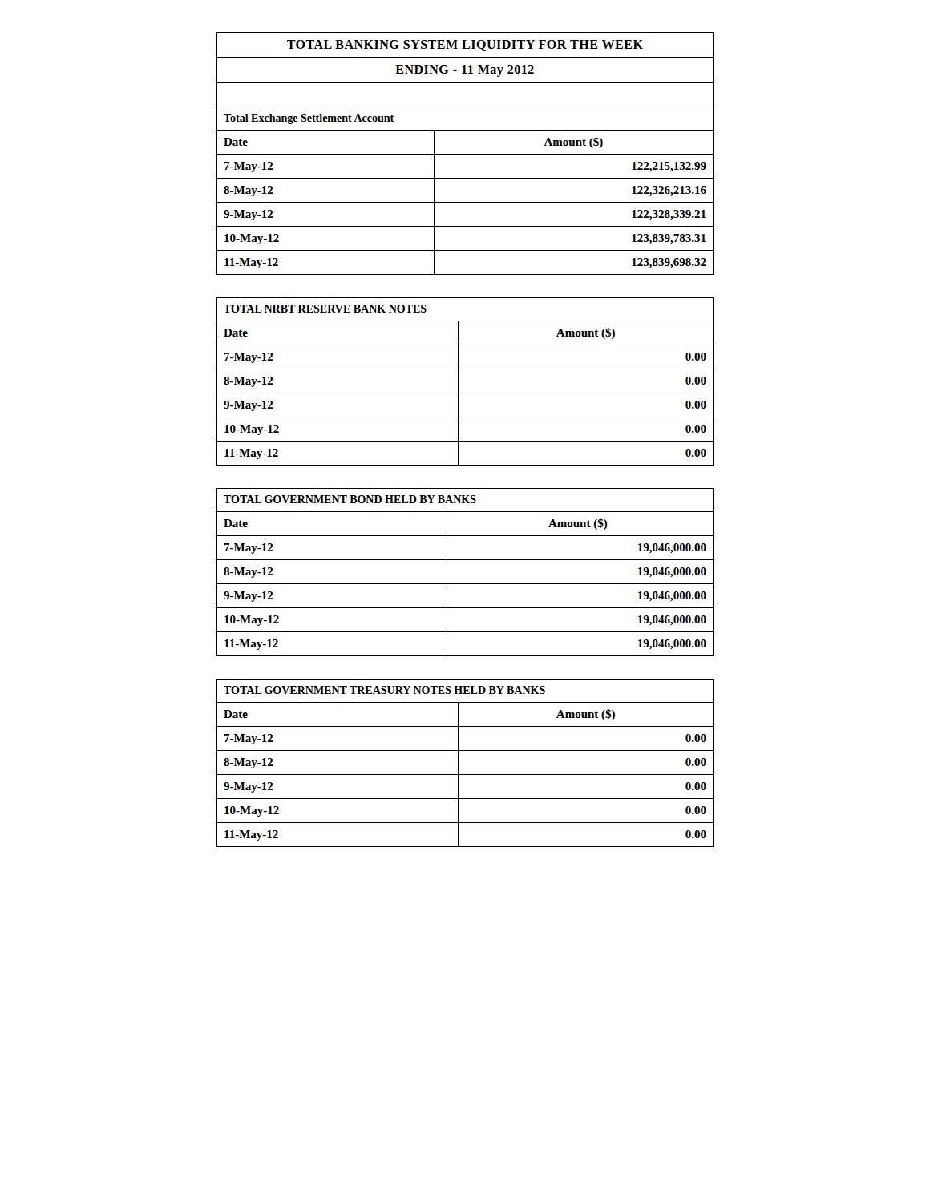| TOTAL BANKING SYSTEM LIQUIDITY FOR THE WEEK |
| ENDING - 11 May 2012 |
| Total Exchange Settlement Account |
| Date | Amount ($) |
| 7-May-12 | 122,215,132.99 |
| 8-May-12 | 122,326,213.16 |
| 9-May-12 | 122,328,339.21 |
| 10-May-12 | 123,839,783.31 |
| 11-May-12 | 123,839,698.32 |
| TOTAL NRBT RESERVE BANK NOTES |
| Date | Amount ($) |
| 7-May-12 | 0.00 |
| 8-May-12 | 0.00 |
| 9-May-12 | 0.00 |
| 10-May-12 | 0.00 |
| 11-May-12 | 0.00 |
| TOTAL GOVERNMENT BOND HELD BY BANKS |
| Date | Amount ($) |
| 7-May-12 | 19,046,000.00 |
| 8-May-12 | 19,046,000.00 |
| 9-May-12 | 19,046,000.00 |
| 10-May-12 | 19,046,000.00 |
| 11-May-12 | 19,046,000.00 |
| TOTAL GOVERNMENT TREASURY NOTES HELD BY BANKS |
| Date | Amount ($) |
| 7-May-12 | 0.00 |
| 8-May-12 | 0.00 |
| 9-May-12 | 0.00 |
| 10-May-12 | 0.00 |
| 11-May-12 | 0.00 |